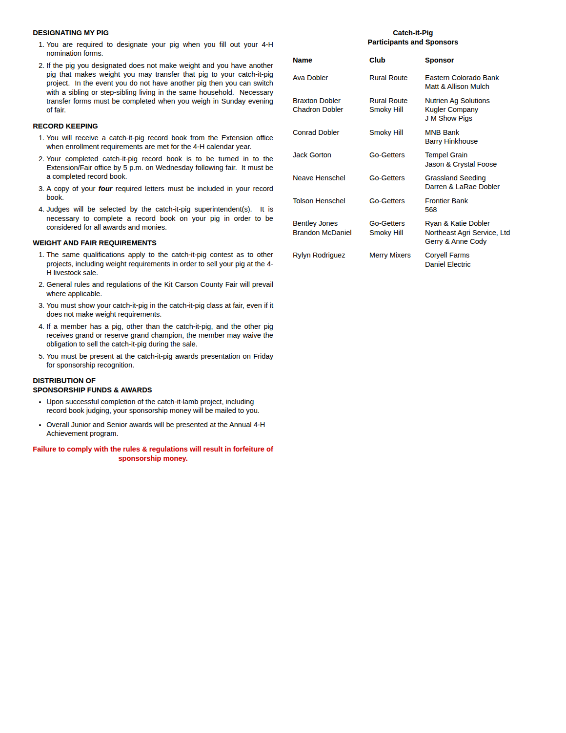Designating My Pig
You are required to designate your pig when you fill out your 4-H nomination forms.
If the pig you designated does not make weight and you have another pig that makes weight you may transfer that pig to your catch-it-pig project. In the event you do not have another pig then you can switch with a sibling or step-sibling living in the same household. Necessary transfer forms must be completed when you weigh in Sunday evening of fair.
Record Keeping
You will receive a catch-it-pig record book from the Extension office when enrollment requirements are met for the 4-H calendar year.
Your completed catch-it-pig record book is to be turned in to the Extension/Fair office by 5 p.m. on Wednesday following fair. It must be a completed record book.
A copy of your four required letters must be included in your record book.
Judges will be selected by the catch-it-pig superintendent(s). It is necessary to complete a record book on your pig in order to be considered for all awards and monies.
Weight and Fair Requirements
The same qualifications apply to the catch-it-pig contest as to other projects, including weight requirements in order to sell your pig at the 4-H livestock sale.
General rules and regulations of the Kit Carson County Fair will prevail where applicable.
You must show your catch-it-pig in the catch-it-pig class at fair, even if it does not make weight requirements.
If a member has a pig, other than the catch-it-pig, and the other pig receives grand or reserve grand champion, the member may waive the obligation to sell the catch-it-pig during the sale.
You must be present at the catch-it-pig awards presentation on Friday for sponsorship recognition.
Distribution of
Sponsorship Funds & Awards
Upon successful completion of the catch-it-lamb project, including record book judging, your sponsorship money will be mailed to you.
Overall Junior and Senior awards will be presented at the Annual 4-H Achievement program.
Failure to comply with the rules & regulations will result in forfeiture of sponsorship money.
Catch-it-Pig
Participants and Sponsors
| Name | Club | Sponsor |
| --- | --- | --- |
| Ava Dobler | Rural Route | Eastern Colorado Bank Matt & Allison Mulch |
| Braxton Dobler | Rural Route | Nutrien Ag Solutions |
| Chadron Dobler | Smoky Hill | Kugler Company J M Show Pigs |
| Conrad Dobler | Smoky Hill | MNB Bank Barry Hinkhouse |
| Jack Gorton | Go-Getters | Tempel Grain Jason & Crystal Foose |
| Neave Henschel | Go-Getters | Grassland Seeding Darren & LaRae Dobler |
| Tolson Henschel | Go-Getters | Frontier Bank 568 |
| Bentley Jones | Go-Getters | Ryan & Katie Dobler |
| Brandon McDaniel | Smoky Hill | Northeast Agri Service, Ltd Gerry & Anne Cody |
| Rylyn Rodriguez | Merry Mixers | Coryell Farms Daniel Electric |